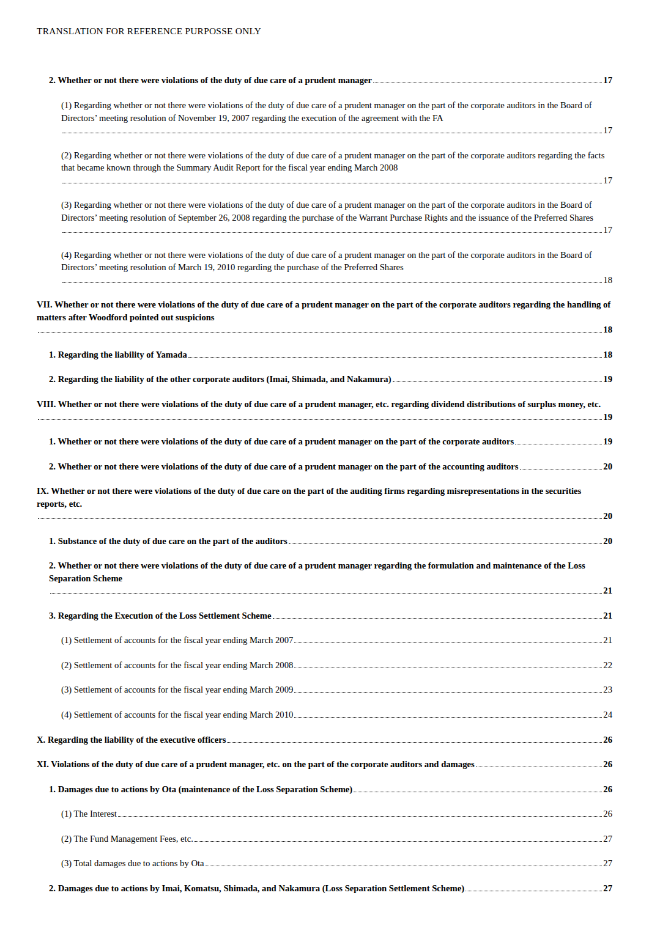TRANSLATION FOR REFERENCE PURPOSSE ONLY
2. Whether or not there were violations of the duty of due care of a prudent manager 17
(1) Regarding whether or not there were violations of the duty of due care of a prudent manager on the part of the corporate auditors in the Board of Directors’ meeting resolution of November 19, 2007 regarding the execution of the agreement with the FA 17
(2) Regarding whether or not there were violations of the duty of due care of a prudent manager on the part of the corporate auditors regarding the facts that became known through the Summary Audit Report for the fiscal year ending March 2008 17
(3) Regarding whether or not there were violations of the duty of due care of a prudent manager on the part of the corporate auditors in the Board of Directors’ meeting resolution of September 26, 2008 regarding the purchase of the Warrant Purchase Rights and the issuance of the Preferred Shares 17
(4) Regarding whether or not there were violations of the duty of due care of a prudent manager on the part of the corporate auditors in the Board of Directors’ meeting resolution of March 19, 2010 regarding the purchase of the Preferred Shares 18
VII. Whether or not there were violations of the duty of due care of a prudent manager on the part of the corporate auditors regarding the handling of matters after Woodford pointed out suspicions 18
1. Regarding the liability of Yamada 18
2. Regarding the liability of the other corporate auditors (Imai, Shimada, and Nakamura) 19
VIII. Whether or not there were violations of the duty of due care of a prudent manager, etc. regarding dividend distributions of surplus money, etc. 19
1. Whether or not there were violations of the duty of due care of a prudent manager on the part of the corporate auditors 19
2. Whether or not there were violations of the duty of due care of a prudent manager on the part of the accounting auditors 20
IX. Whether or not there were violations of the duty of due care on the part of the auditing firms regarding misrepresentations in the securities reports, etc. 20
1. Substance of the duty of due care on the part of the auditors 20
2. Whether or not there were violations of the duty of due care of a prudent manager regarding the formulation and maintenance of the Loss Separation Scheme 21
3. Regarding the Execution of the Loss Settlement Scheme 21
(1) Settlement of accounts for the fiscal year ending March 2007 21
(2) Settlement of accounts for the fiscal year ending March 2008 22
(3) Settlement of accounts for the fiscal year ending March 2009 23
(4) Settlement of accounts for the fiscal year ending March 2010 24
X. Regarding the liability of the executive officers 26
XI. Violations of the duty of due care of a prudent manager, etc. on the part of the corporate auditors and damages 26
1. Damages due to actions by Ota (maintenance of the Loss Separation Scheme) 26
(1) The Interest 26
(2) The Fund Management Fees, etc. 27
(3) Total damages due to actions by Ota 27
2. Damages due to actions by Imai, Komatsu, Shimada, and Nakamura (Loss Separation Settlement Scheme) 27